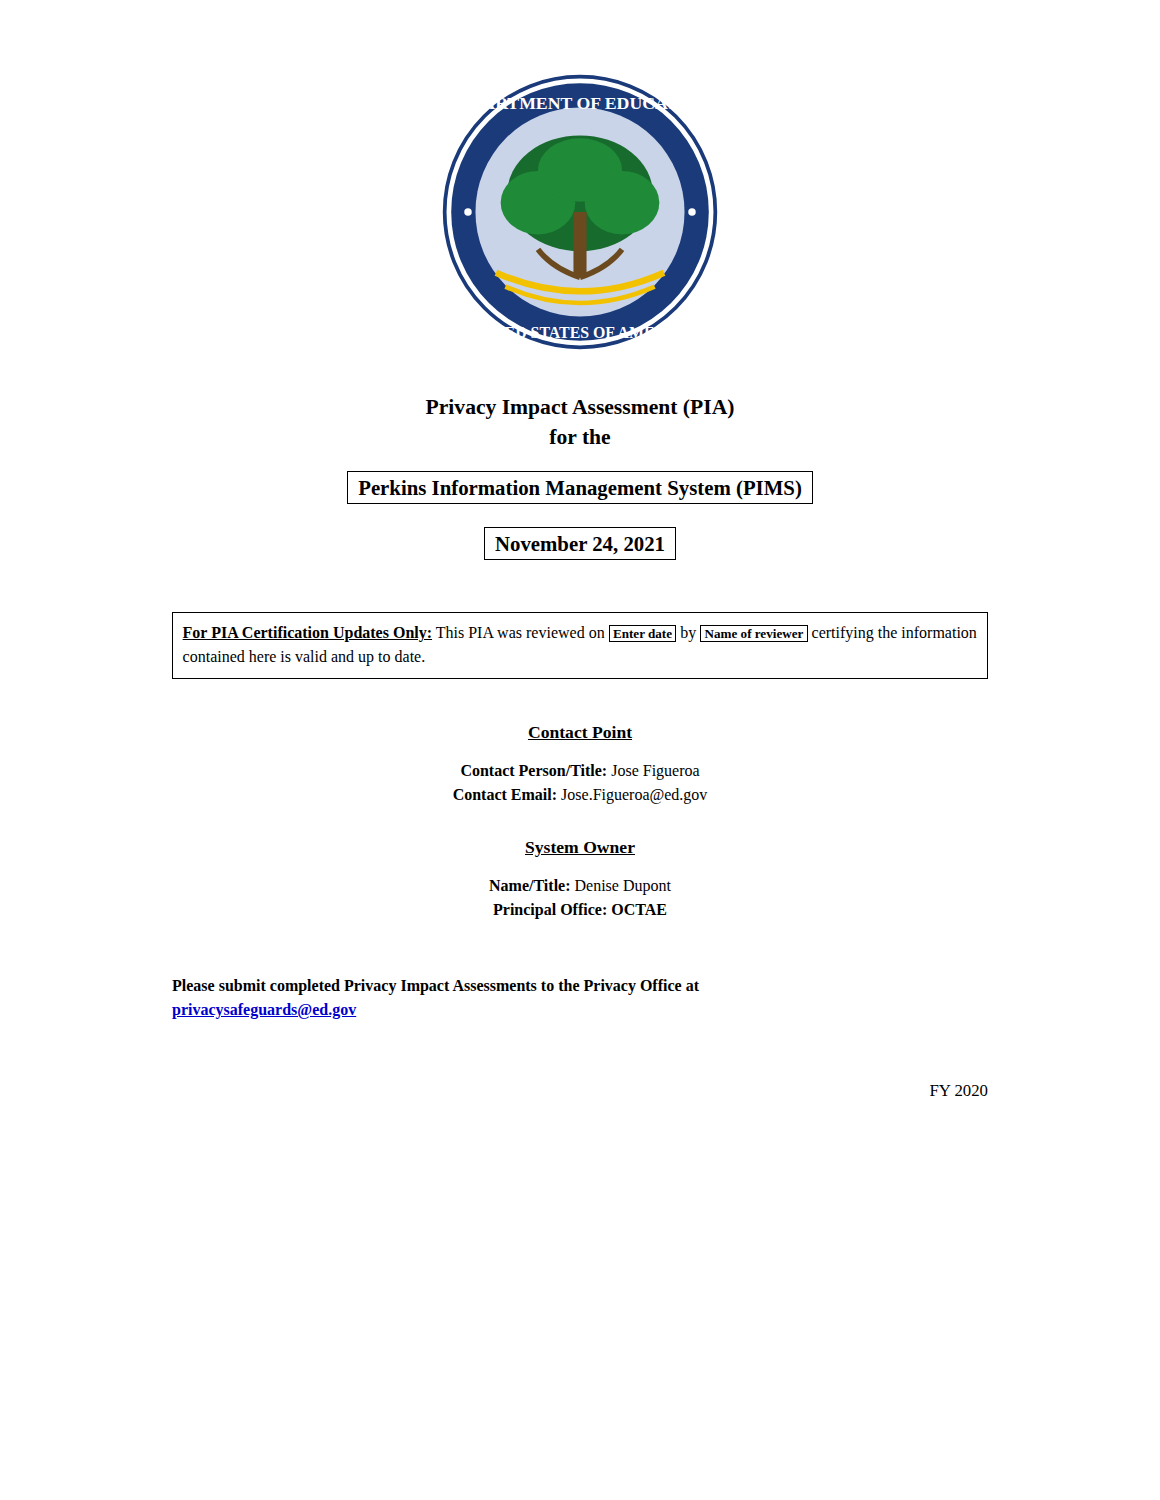Privacy Impact Assessment (PIA)
for the
Perkins Information Management System (PIMS)
November 24, 2021
For PIA Certification Updates Only: This PIA was reviewed on Enter date by Name of reviewer certifying the information contained here is valid and up to date.
Contact Point
Contact Person/Title: Jose Figueroa
Contact Email: Jose.Figueroa@ed.gov
System Owner
Name/Title: Denise Dupont
Principal Office: OCTAE
Please submit completed Privacy Impact Assessments to the Privacy Office at
privacysafeguards@ed.gov
FY 2020